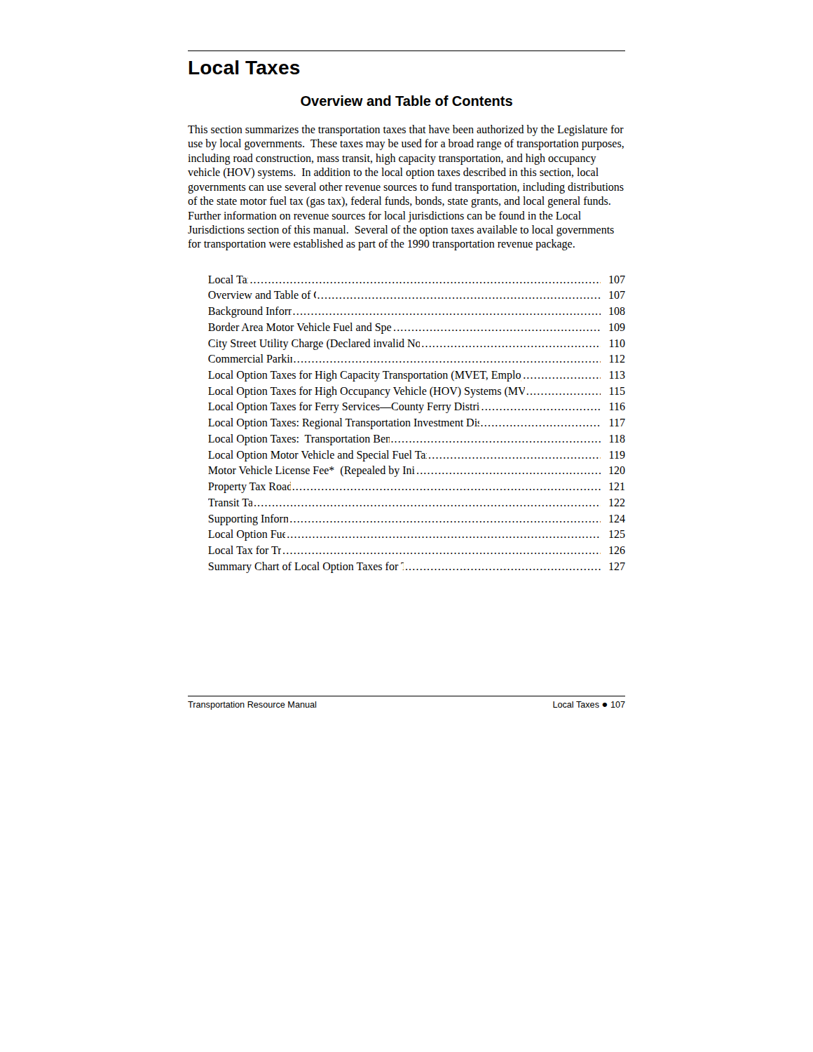Local Taxes
Overview and Table of Contents
This section summarizes the transportation taxes that have been authorized by the Legislature for use by local governments. These taxes may be used for a broad range of transportation purposes, including road construction, mass transit, high capacity transportation, and high occupancy vehicle (HOV) systems. In addition to the local option taxes described in this section, local governments can use several other revenue sources to fund transportation, including distributions of the state motor fuel tax (gas tax), federal funds, bonds, state grants, and local general funds. Further information on revenue sources for local jurisdictions can be found in the Local Jurisdictions section of this manual. Several of the option taxes available to local governments for transportation were established as part of the 1990 transportation revenue package.
Local Taxes................................................................................................................................. 107
Overview and Table of Contents......................................................................................................... 107
Background Information................................................................................................................. 108
Border Area Motor Vehicle Fuel and Special Fuel Tax........................................................................... 109
City Street Utility Charge (Declared invalid November 1995)................................................................ 110
Commercial Parking Tax................................................................................................................. 112
Local Option Taxes for High Capacity Transportation (MVET, Employee, Sales Tax).......................... 113
Local Option Taxes for High Occupancy Vehicle (HOV) Systems (MVET, Employee)......................... 115
Local Option Taxes for Ferry Services—County Ferry Districts and PTBAs......................................... 116
Local Option Taxes: Regional Transportation Investment Districts (RTIDs)......................................... 117
Local Option Taxes: Transportation Benefit Districts............................................................................ 118
Local Option Motor Vehicle and Special Fuel Tax for Counties............................................................. 119
Motor Vehicle License Fee* (Repealed by Initiative 776)**.................................................................. 120
Property Tax Road Levy................................................................................................................. 121
Transit Taxes................................................................................................................................. 122
Supporting Information................................................................................................................. 124
Local Option Fuel Tax................................................................................................................. 125
Local Tax for Transit................................................................................................................. 126
Summary Chart of Local Option Taxes for Transportation....................................................................... 127
Transportation Resource Manual
Local Taxes ● 107